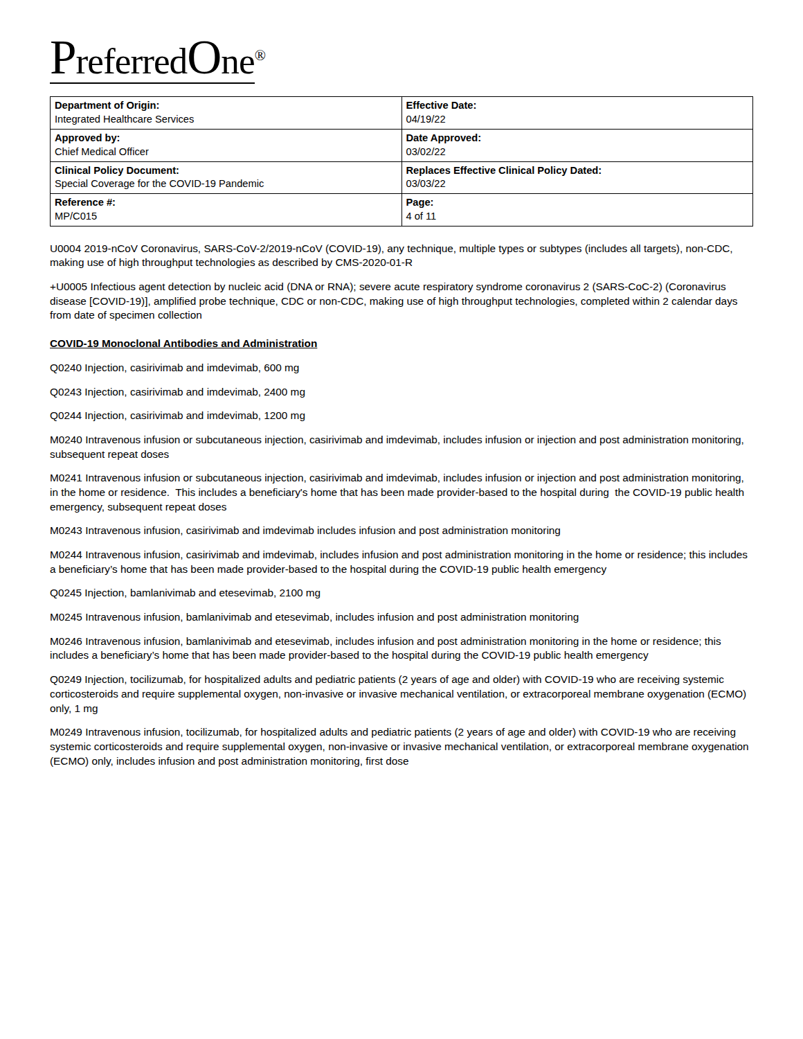PreferredOne®
| Department of Origin: Integrated Healthcare Services | Effective Date: 04/19/22 |
| Approved by: Chief Medical Officer | Date Approved: 03/02/22 |
| Clinical Policy Document: Special Coverage for the COVID-19 Pandemic | Replaces Effective Clinical Policy Dated: 03/03/22 |
| Reference #: MP/C015 | Page: 4 of 11 |
U0004 2019-nCoV Coronavirus, SARS-CoV-2/2019-nCoV (COVID-19), any technique, multiple types or subtypes (includes all targets), non-CDC, making use of high throughput technologies as described by CMS-2020-01-R
+U0005 Infectious agent detection by nucleic acid (DNA or RNA); severe acute respiratory syndrome coronavirus 2 (SARS-CoC-2) (Coronavirus disease [COVID-19)], amplified probe technique, CDC or non-CDC, making use of high throughput technologies, completed within 2 calendar days from date of specimen collection
COVID-19 Monoclonal Antibodies and Administration
Q0240 Injection, casirivimab and imdevimab, 600 mg
Q0243 Injection, casirivimab and imdevimab, 2400 mg
Q0244 Injection, casirivimab and imdevimab, 1200 mg
M0240 Intravenous infusion or subcutaneous injection, casirivimab and imdevimab, includes infusion or injection and post administration monitoring, subsequent repeat doses
M0241 Intravenous infusion or subcutaneous injection, casirivimab and imdevimab, includes infusion or injection and post administration monitoring, in the home or residence. This includes a beneficiary's home that has been made provider-based to the hospital during the COVID-19 public health emergency, subsequent repeat doses
M0243 Intravenous infusion, casirivimab and imdevimab includes infusion and post administration monitoring
M0244 Intravenous infusion, casirivimab and imdevimab, includes infusion and post administration monitoring in the home or residence; this includes a beneficiary’s home that has been made provider-based to the hospital during the COVID-19 public health emergency
Q0245 Injection, bamlanivimab and etesevimab, 2100 mg
M0245 Intravenous infusion, bamlanivimab and etesevimab, includes infusion and post administration monitoring
M0246 Intravenous infusion, bamlanivimab and etesevimab, includes infusion and post administration monitoring in the home or residence; this includes a beneficiary’s home that has been made provider-based to the hospital during the COVID-19 public health emergency
Q0249 Injection, tocilizumab, for hospitalized adults and pediatric patients (2 years of age and older) with COVID-19 who are receiving systemic corticosteroids and require supplemental oxygen, non-invasive or invasive mechanical ventilation, or extracorporeal membrane oxygenation (ECMO) only, 1 mg
M0249 Intravenous infusion, tocilizumab, for hospitalized adults and pediatric patients (2 years of age and older) with COVID-19 who are receiving systemic corticosteroids and require supplemental oxygen, non-invasive or invasive mechanical ventilation, or extracorporeal membrane oxygenation (ECMO) only, includes infusion and post administration monitoring, first dose